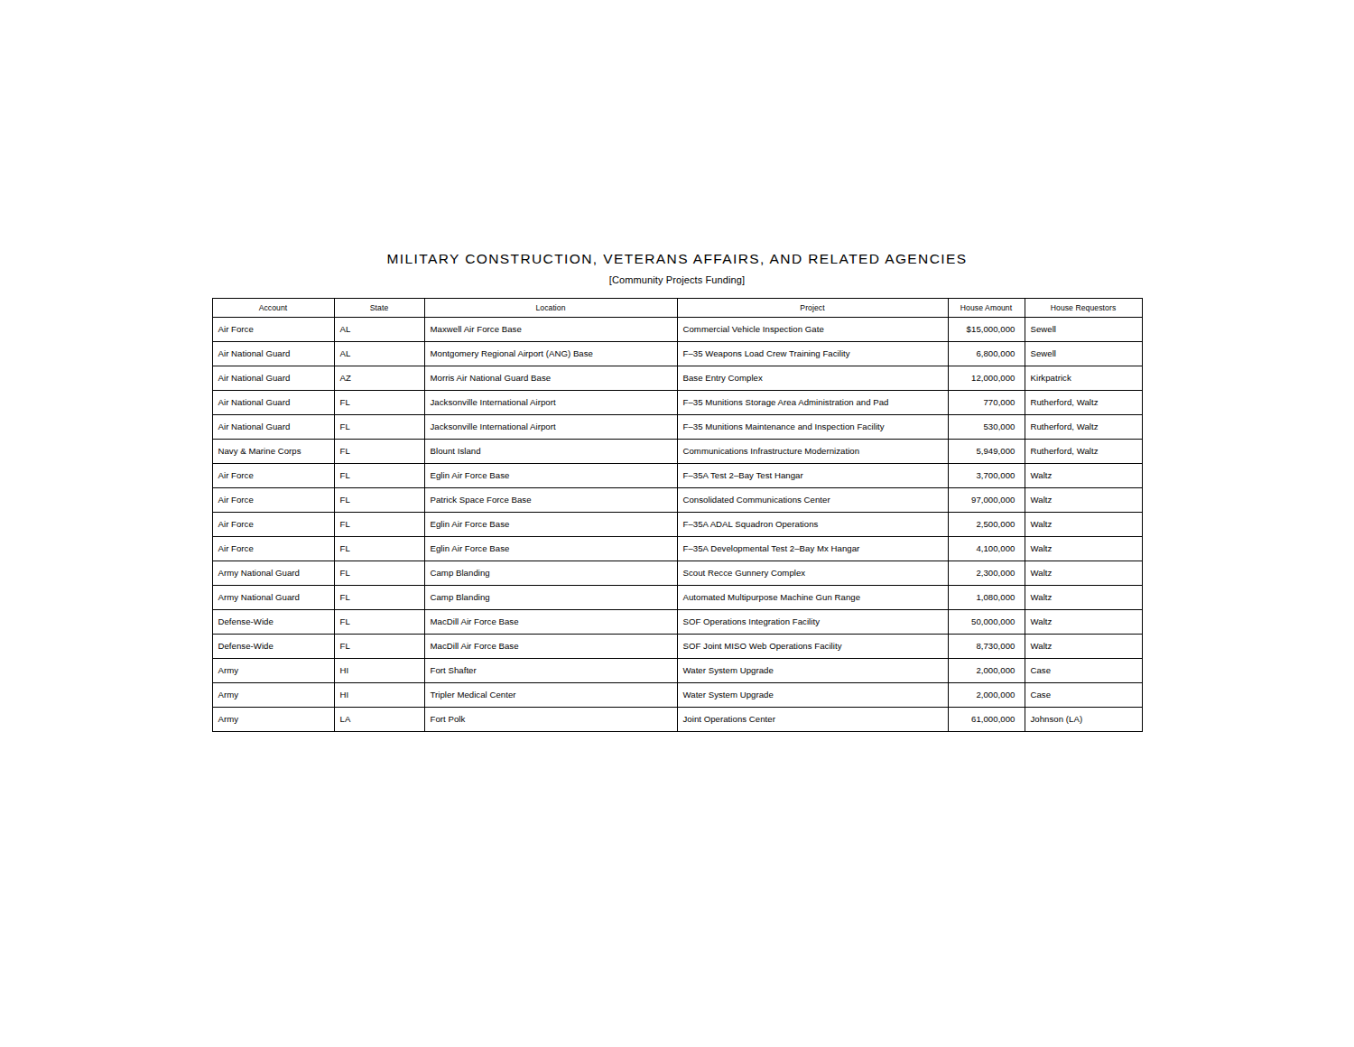MILITARY CONSTRUCTION, VETERANS AFFAIRS, AND RELATED AGENCIES
[Community Projects Funding]
| Account | State | Location | Project | House Amount | House Requestors |
| --- | --- | --- | --- | --- | --- |
| Air Force | AL | Maxwell Air Force Base | Commercial Vehicle Inspection Gate | $15,000,000 | Sewell |
| Air National Guard | AL | Montgomery Regional Airport (ANG) Base | F–35 Weapons Load Crew Training Facility | 6,800,000 | Sewell |
| Air National Guard | AZ | Morris Air National Guard Base | Base Entry Complex | 12,000,000 | Kirkpatrick |
| Air National Guard | FL | Jacksonville International Airport | F–35 Munitions Storage Area Administration and Pad | 770,000 | Rutherford, Waltz |
| Air National Guard | FL | Jacksonville International Airport | F–35 Munitions Maintenance and Inspection Facility | 530,000 | Rutherford, Waltz |
| Navy & Marine Corps | FL | Blount Island | Communications Infrastructure Modernization | 5,949,000 | Rutherford, Waltz |
| Air Force | FL | Eglin Air Force Base | F–35A Test 2–Bay Test Hangar | 3,700,000 | Waltz |
| Air Force | FL | Patrick Space Force Base | Consolidated Communications Center | 97,000,000 | Waltz |
| Air Force | FL | Eglin Air Force Base | F–35A ADAL Squadron Operations | 2,500,000 | Waltz |
| Air Force | FL | Eglin Air Force Base | F–35A Developmental Test 2–Bay Mx Hangar | 4,100,000 | Waltz |
| Army National Guard | FL | Camp Blanding | Scout Recce Gunnery Complex | 2,300,000 | Waltz |
| Army National Guard | FL | Camp Blanding | Automated Multipurpose Machine Gun Range | 1,080,000 | Waltz |
| Defense-Wide | FL | MacDill Air Force Base | SOF Operations Integration Facility | 50,000,000 | Waltz |
| Defense-Wide | FL | MacDill Air Force Base | SOF Joint MISO Web Operations Facility | 8,730,000 | Waltz |
| Army | HI | Fort Shafter | Water System Upgrade | 2,000,000 | Case |
| Army | HI | Tripler Medical Center | Water System Upgrade | 2,000,000 | Case |
| Army | LA | Fort Polk | Joint Operations Center | 61,000,000 | Johnson (LA) |